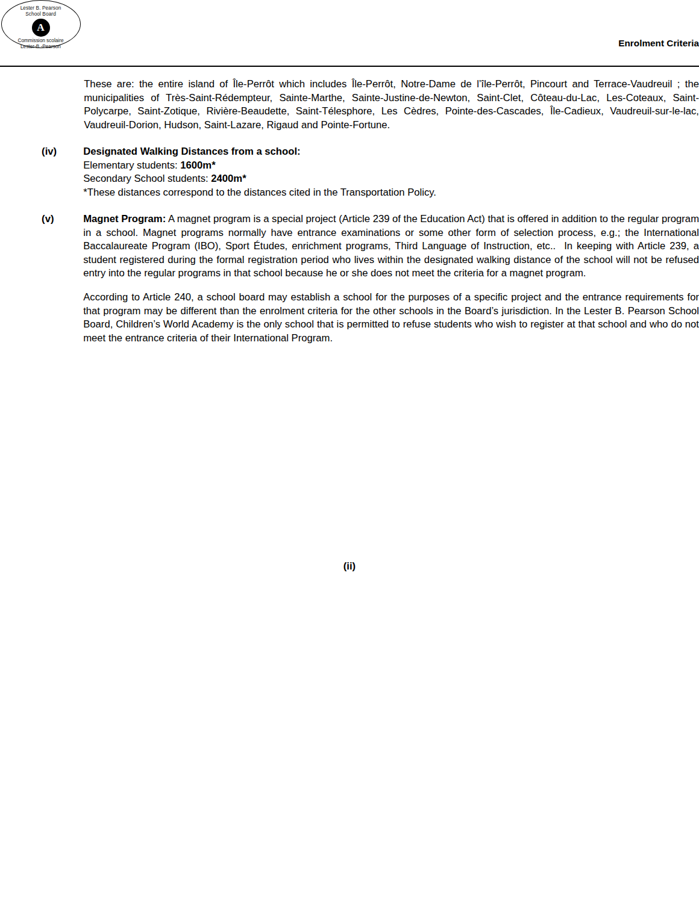Lester B. Pearson
School Board
A
Commission scolaire Lester-B.-Pearson
Enrolment Criteria
These are: the entire island of Île-Perrôt which includes Île-Perrôt, Notre-Dame de l’île-Perrôt, Pincourt and Terrace-Vaudreuil ; the municipalities of Très-Saint-Rédempteur, Sainte-Marthe, Sainte-Justine-de-Newton, Saint-Clet, Côteau-du-Lac, Les-Coteaux, Saint-Polycarpe, Saint-Zotique, Rivière-Beaudette, Saint-Télesphore, Les Cèdres, Pointe-des-Cascades, Île-Cadieux, Vaudreuil-sur-le-lac, Vaudreuil-Dorion, Hudson, Saint-Lazare, Rigaud and Pointe-Fortune.
(iv)
Designated Walking Distances from a school:
Elementary students: 1600m*
Secondary School students: 2400m*
*These distances correspond to the distances cited in the Transportation Policy.
(v)
Magnet Program: A magnet program is a special project (Article 239 of the Education Act) that is offered in addition to the regular program in a school. Magnet programs normally have entrance examinations or some other form of selection process, e.g.; the International Baccalaureate Program (IBO), Sport Études, enrichment programs, Third Language of Instruction, etc.. In keeping with Article 239, a student registered during the formal registration period who lives within the designated walking distance of the school will not be refused entry into the regular programs in that school because he or she does not meet the criteria for a magnet program.
According to Article 240, a school board may establish a school for the purposes of a specific project and the entrance requirements for that program may be different than the enrolment criteria for the other schools in the Board’s jurisdiction. In the Lester B. Pearson School Board, Children’s World Academy is the only school that is permitted to refuse students who wish to register at that school and who do not meet the entrance criteria of their International Program.
(ii)